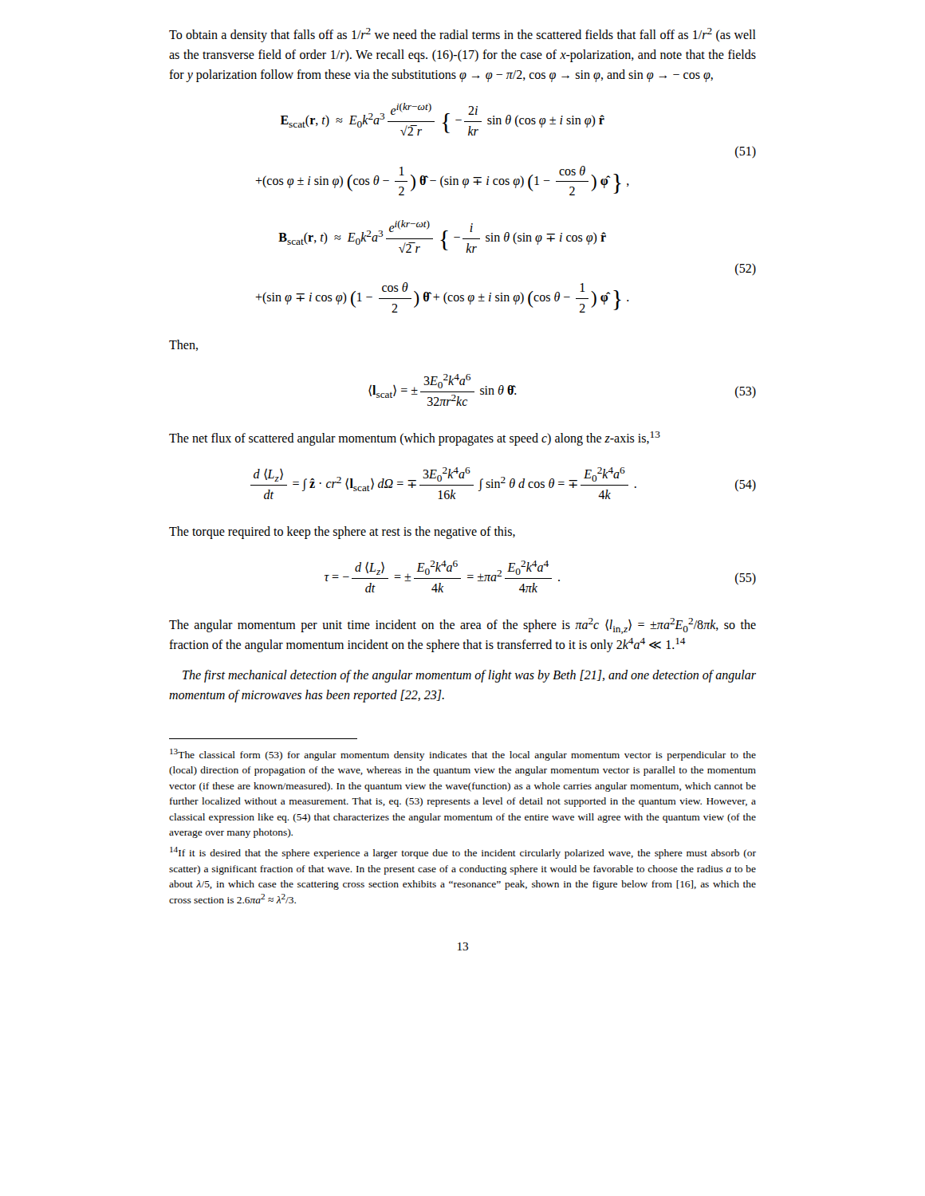To obtain a density that falls off as 1/r2 we need the radial terms in the scattered fields that fall off as 1/r2 (as well as the transverse field of order 1/r). We recall eqs. (16)-(17) for the case of x-polarization, and note that the fields for y polarization follow from these via the substitutions φ → φ − π/2, cos φ → sin φ, and sin φ → − cos φ,
Escat(r, t) ≈ E0k2a3ei(kr−ωt)√2̅ r { −2i kr sin θ (cos φ ± i sin φ) r̂
+(cos φ ± i sin φ) (cos θ − 12) θ̂ − (sin φ ∓ i cos φ) (1 − cos θ 2) φ̂ } ,
(51)
Bscat(r, t) ≈ E0k2a3ei(kr−ωt)√2̅ r { −ikr sin θ (sin φ ∓ i cos φ) r̂
+(sin φ ∓ i cos φ) (1 − cos θ 2) θ̂ + (cos φ ± i sin φ) (cos θ − 12) φ̂ } .
(52)
Then,
⟨lscat⟩ = ±3E02k4a632πr2kc sin θ θ̂.
(53)
The net flux of scattered angular momentum (which propagates at speed c) along the z-axis is,13
d ⟨Lz⟩dt = ∫ ẑ · cr2 ⟨lscat⟩ dΩ = ∓3E02k4a616k ∫ sin2 θ d cos θ = ∓E02k4a64k .
(54)
The torque required to keep the sphere at rest is the negative of this,
τ = −d ⟨Lz⟩dt = ±E02k4a64k = ±πa2E02k4a44πk .
(55)
The angular momentum per unit time incident on the area of the sphere is πa2c ⟨lin,z⟩ = ±πa2E02/8πk, so the fraction of the angular momentum incident on the sphere that is transferred to it is only 2k4a4 ≪ 1.14
The first mechanical detection of the angular momentum of light was by Beth [21], and one detection of angular momentum of microwaves has been reported [22, 23].
13The classical form (53) for angular momentum density indicates that the local angular momentum vector is perpendicular to the (local) direction of propagation of the wave, whereas in the quantum view the angular momentum vector is parallel to the momentum vector (if these are known/measured). In the quantum view the wave(function) as a whole carries angular momentum, which cannot be further localized without a measurement. That is, eq. (53) represents a level of detail not supported in the quantum view. However, a classical expression like eq. (54) that characterizes the angular momentum of the entire wave will agree with the quantum view (of the average over many photons).
14If it is desired that the sphere experience a larger torque due to the incident circularly polarized wave, the sphere must absorb (or scatter) a significant fraction of that wave. In the present case of a conducting sphere it would be favorable to choose the radius a to be about λ/5, in which case the scattering cross section exhibits a “resonance” peak, shown in the figure below from [16], as which the cross section is 2.6πa2 ≈ λ2/3.
13